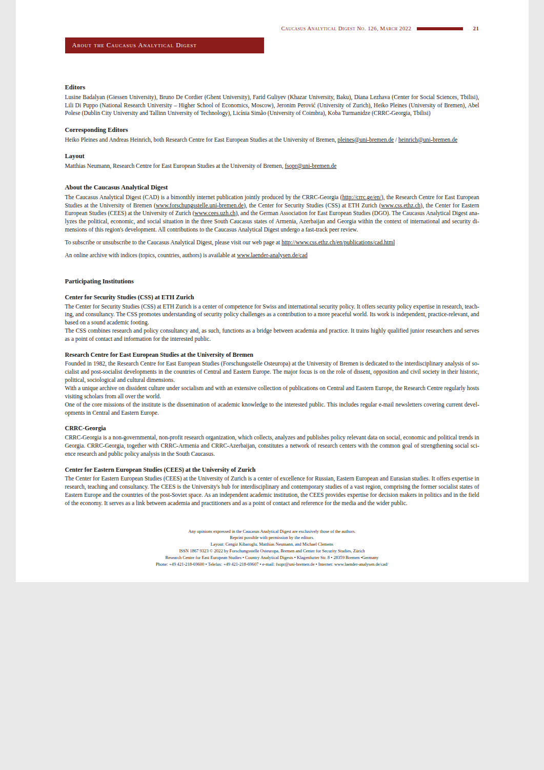Caucasus Analytical Digest No. 126, March 2022 21
About the Caucasus Analytical Digest
Editors
Lusine Badalyan (Giessen University), Bruno De Cordier (Ghent University), Farid Guliyev (Khazar University, Baku), Diana Lezhava (Center for Social Sciences, Tbilisi), Lili Di Puppo (National Research University – Higher School of Economics, Moscow), Jeronim Perović (University of Zurich), Heiko Pleines (University of Bremen), Abel Polese (Dublin City University and Tallinn University of Technology), Licínia Simão (University of Coimbra), Koba Turmanidze (CRRC-Georgia, Tbilisi)
Corresponding Editors
Heiko Pleines and Andreas Heinrich, both Research Centre for East European Studies at the University of Bremen, pleines@uni-bremen.de / heinrich@uni-bremen.de
Layout
Matthias Neumann, Research Centre for East European Studies at the University of Bremen, fsopr@uni-bremen.de
About the Caucasus Analytical Digest
The Caucasus Analytical Digest (CAD) is a bimonthly internet publication jointly produced by the CRRC-Georgia (http://crrc.ge/en/), the Research Centre for East European Studies at the University of Bremen (www.forschungsstelle.uni-bremen.de), the Center for Security Studies (CSS) at ETH Zurich (www.css.ethz.ch), the Center for Eastern European Studies (CEES) at the University of Zurich (www.cees.uzh.ch), and the German Association for East European Studies (DGO). The Caucasus Analytical Digest analyzes the political, economic, and social situation in the three South Caucasus states of Armenia, Azerbaijan and Georgia within the context of international and security dimensions of this region's development. All contributions to the Caucasus Analytical Digest undergo a fast-track peer review.
To subscribe or unsubscribe to the Caucasus Analytical Digest, please visit our web page at http://www.css.ethz.ch/en/publications/cad.html
An online archive with indices (topics, countries, authors) is available at www.laender-analysen.de/cad
Participating Institutions
Center for Security Studies (CSS) at ETH Zurich
The Center for Security Studies (CSS) at ETH Zurich is a center of competence for Swiss and international security policy. It offers security policy expertise in research, teaching, and consultancy. The CSS promotes understanding of security policy challenges as a contribution to a more peaceful world. Its work is independent, practice-relevant, and based on a sound academic footing.
The CSS combines research and policy consultancy and, as such, functions as a bridge between academia and practice. It trains highly qualified junior researchers and serves as a point of contact and information for the interested public.
Research Centre for East European Studies at the University of Bremen
Founded in 1982, the Research Centre for East European Studies (Forschungsstelle Osteuropa) at the University of Bremen is dedicated to the interdisciplinary analysis of socialist and post-socialist developments in the countries of Central and Eastern Europe. The major focus is on the role of dissent, opposition and civil society in their historic, political, sociological and cultural dimensions.
With a unique archive on dissident culture under socialism and with an extensive collection of publications on Central and Eastern Europe, the Research Centre regularly hosts visiting scholars from all over the world.
One of the core missions of the institute is the dissemination of academic knowledge to the interested public. This includes regular e-mail newsletters covering current developments in Central and Eastern Europe.
CRRC-Georgia
CRRC-Georgia is a non-governmental, non-profit research organization, which collects, analyzes and publishes policy relevant data on social, economic and political trends in Georgia. CRRC-Georgia, together with CRRC-Armenia and CRRC-Azerbaijan, constitutes a network of research centers with the common goal of strengthening social science research and public policy analysis in the South Caucasus.
Center for Eastern European Studies (CEES) at the University of Zurich
The Center for Eastern European Studies (CEES) at the University of Zurich is a center of excellence for Russian, Eastern European and Eurasian studies. It offers expertise in research, teaching and consultancy. The CEES is the University's hub for interdisciplinary and contemporary studies of a vast region, comprising the former socialist states of Eastern Europe and the countries of the post-Soviet space. As an independent academic institution, the CEES provides expertise for decision makers in politics and in the field of the economy. It serves as a link between academia and practitioners and as a point of contact and reference for the media and the wider public.
Any opinions expressed in the Caucasus Analytical Digest are exclusively those of the authors.
Reprint possible with permission by the editors.
Layout: Cengiz Kibaroglu, Matthias Neumann, and Michael Clemens
ISSN 1867 9323 © 2022 by Forschungsstelle Osteuropa, Bremen and Center for Security Studies, Zürich
Research Centre for East European Studies • Country Analytical Digests • Klagenfurter Str. 8 • 28359 Bremen •Germany
Phone: +49 421-218-69600 • Telefax: +49 421-218-69607 • e-mail: fsopr@uni-bremen.de • Internet: www.laender-analysen.de/cad/